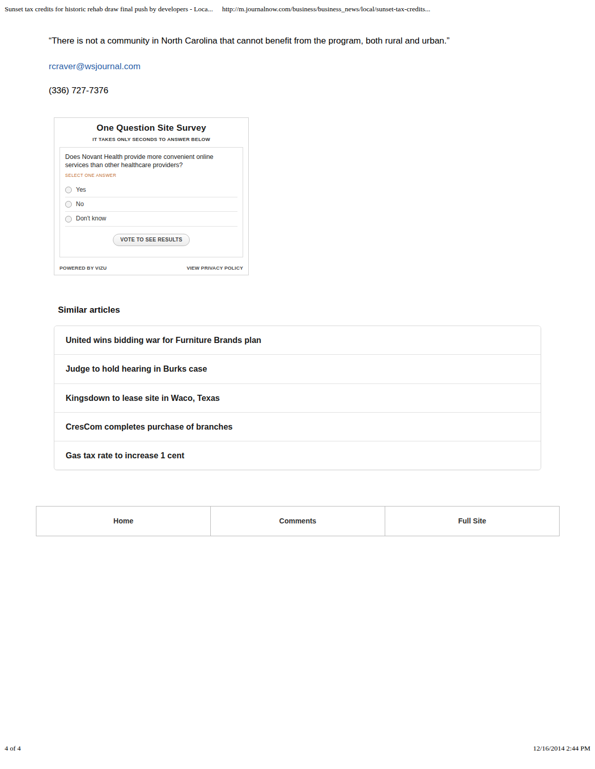Sunset tax credits for historic rehab draw final push by developers - Loca... http://m.journalnow.com/business/business_news/local/sunset-tax-credits...
“There is not a community in North Carolina that cannot benefit from the program, both rural and urban.”
rcraver@wsjournal.com
(336) 727-7376
One Question Site Survey
IT TAKES ONLY SECONDS TO ANSWER BELOW
Does Novant Health provide more convenient online services than other healthcare providers?
SELECT ONE ANSWER
Yes
No
Don't know
VOTE TO SEE RESULTS
POWERED BY VIZU VIEW PRIVACY POLICY
Similar articles
United wins bidding war for Furniture Brands plan Judge to hold hearing in Burks case Kingsdown to lease site in Waco, Texas CresCom completes purchase of branches Gas tax rate to increase 1 cent
Home
Comments
Full Site
4 of 4 12/16/2014 2:44 PM